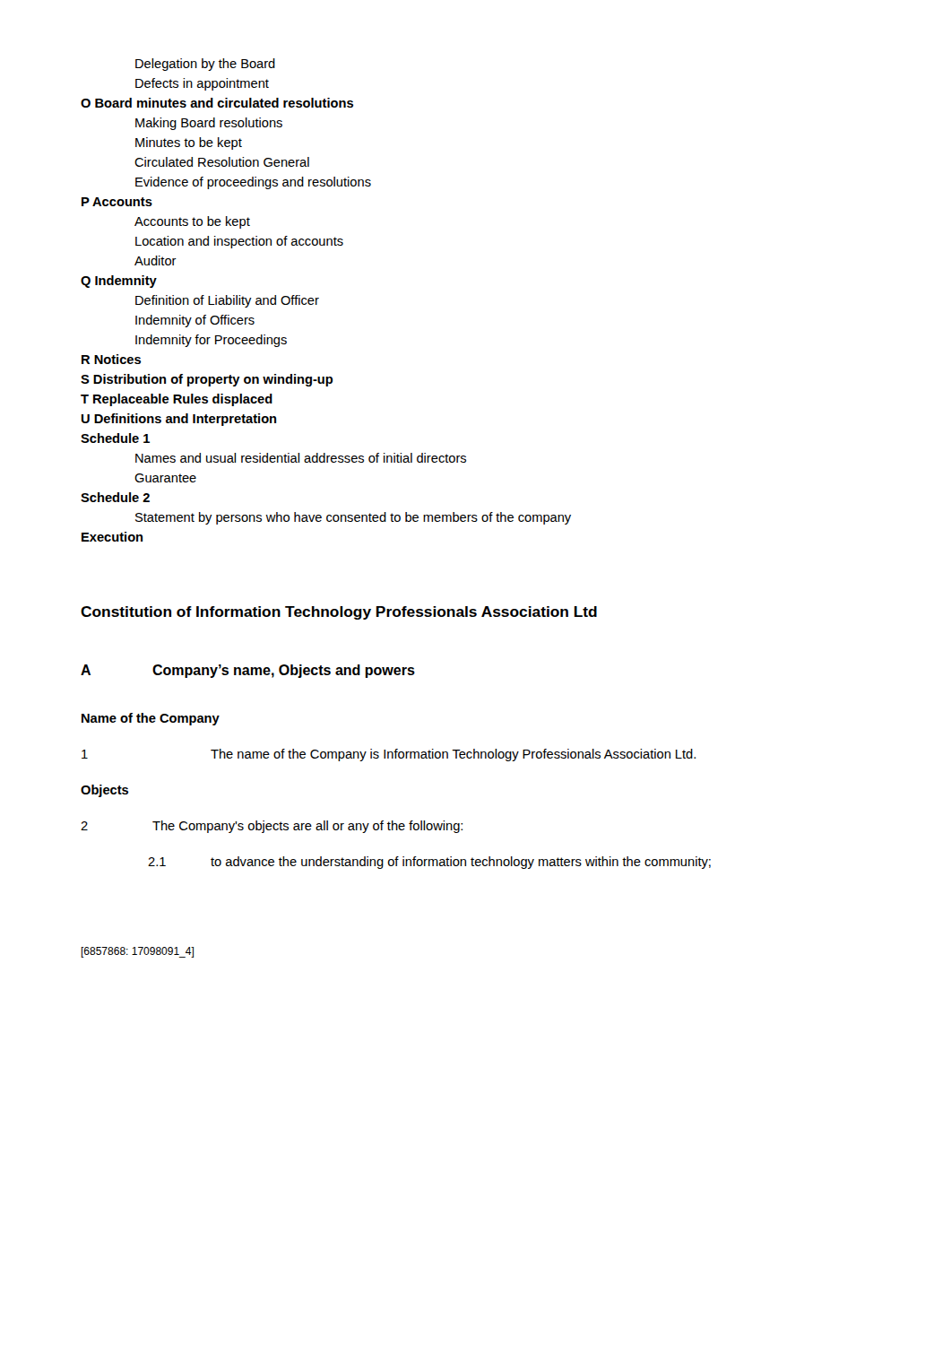Delegation by the Board
Defects in appointment
O Board minutes and circulated resolutions
Making Board resolutions
Minutes to be kept
Circulated Resolution General
Evidence of proceedings and resolutions
P Accounts
Accounts to be kept
Location and inspection of accounts
Auditor
Q Indemnity
Definition of Liability and Officer
Indemnity of Officers
Indemnity for Proceedings
R Notices
S Distribution of property on winding-up
T Replaceable Rules displaced
U Definitions and Interpretation
Schedule 1
Names and usual residential addresses of initial directors
Guarantee
Schedule 2
Statement by persons who have consented to be members of the company
Execution
Constitution of Information Technology Professionals Association Ltd
ACompany’s name, Objects and powers
Name of the Company
1
The name of the Company is Information Technology Professionals Association Ltd.
Objects
2
The Company's objects are all or any of the following:
2.1
to advance the understanding of information technology matters within the community;
[6857868: 17098091_4]